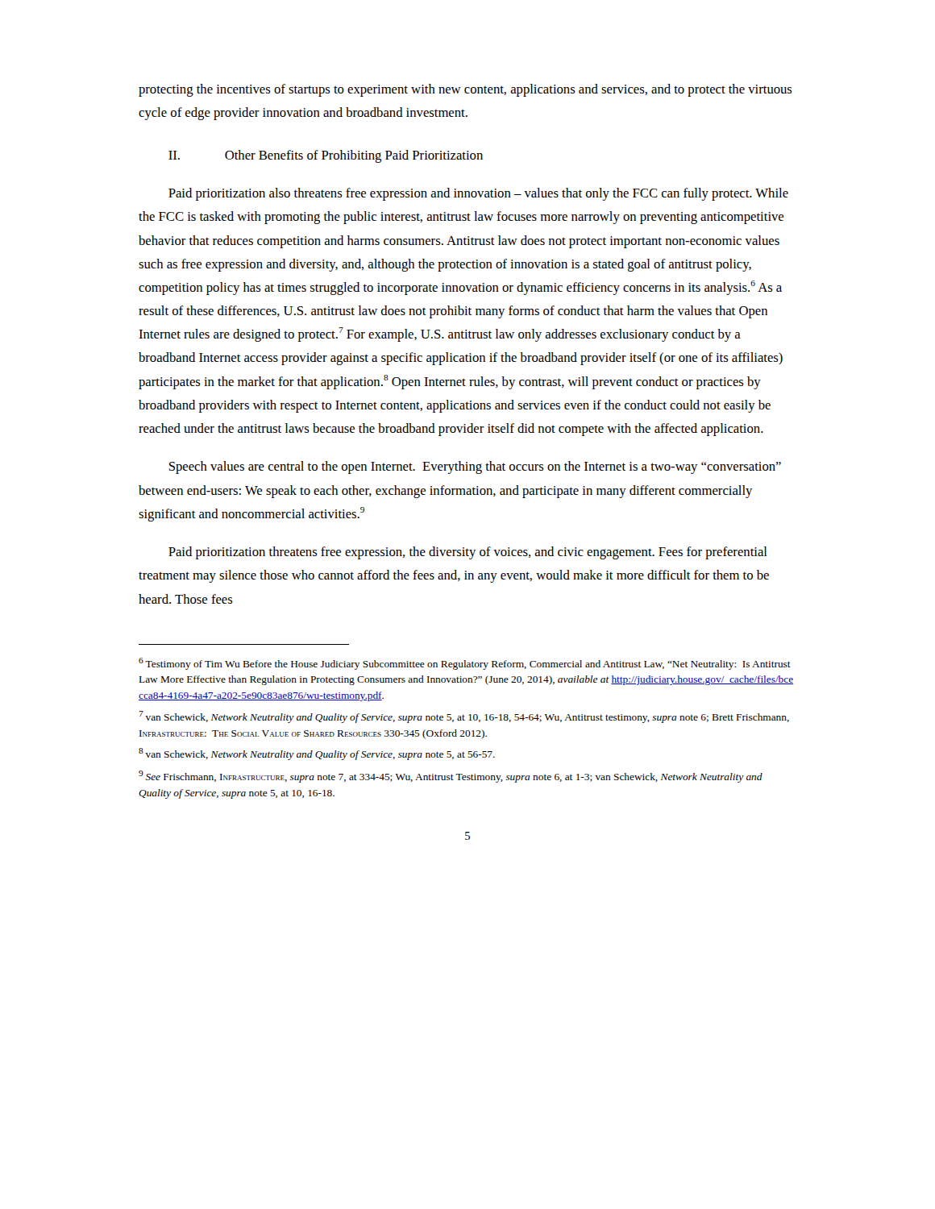protecting the incentives of startups to experiment with new content, applications and services, and to protect the virtuous cycle of edge provider innovation and broadband investment.
II. Other Benefits of Prohibiting Paid Prioritization
Paid prioritization also threatens free expression and innovation – values that only the FCC can fully protect. While the FCC is tasked with promoting the public interest, antitrust law focuses more narrowly on preventing anticompetitive behavior that reduces competition and harms consumers. Antitrust law does not protect important non-economic values such as free expression and diversity, and, although the protection of innovation is a stated goal of antitrust policy, competition policy has at times struggled to incorporate innovation or dynamic efficiency concerns in its analysis.6 As a result of these differences, U.S. antitrust law does not prohibit many forms of conduct that harm the values that Open Internet rules are designed to protect.7 For example, U.S. antitrust law only addresses exclusionary conduct by a broadband Internet access provider against a specific application if the broadband provider itself (or one of its affiliates) participates in the market for that application.8 Open Internet rules, by contrast, will prevent conduct or practices by broadband providers with respect to Internet content, applications and services even if the conduct could not easily be reached under the antitrust laws because the broadband provider itself did not compete with the affected application.
Speech values are central to the open Internet. Everything that occurs on the Internet is a two-way “conversation” between end-users: We speak to each other, exchange information, and participate in many different commercially significant and noncommercial activities.9
Paid prioritization threatens free expression, the diversity of voices, and civic engagement. Fees for preferential treatment may silence those who cannot afford the fees and, in any event, would make it more difficult for them to be heard. Those fees
6 Testimony of Tim Wu Before the House Judiciary Subcommittee on Regulatory Reform, Commercial and Antitrust Law, “Net Neutrality: Is Antitrust Law More Effective than Regulation in Protecting Consumers and Innovation?” (June 20, 2014), available at http://judiciary.house.gov/_cache/files/bcecca84-4169-4a47-a202-5e90c83ae876/wu-testimony.pdf.
7van Schewick, Network Neutrality and Quality of Service, supra note 5, at 10, 16-18, 54-64; Wu, Antitrust testimony, supra note 6; Brett Frischmann, Infrastructure: The Social Value of Shared Resources 330-345 (Oxford 2012).
8van Schewick, Network Neutrality and Quality of Service, supra note 5, at 56-57.
9 See Frischmann, Infrastructure, supra note 7, at 334-45; Wu, Antitrust Testimony, supra note 6, at 1-3; van Schewick, Network Neutrality and Quality of Service, supra note 5, at 10, 16-18.
5